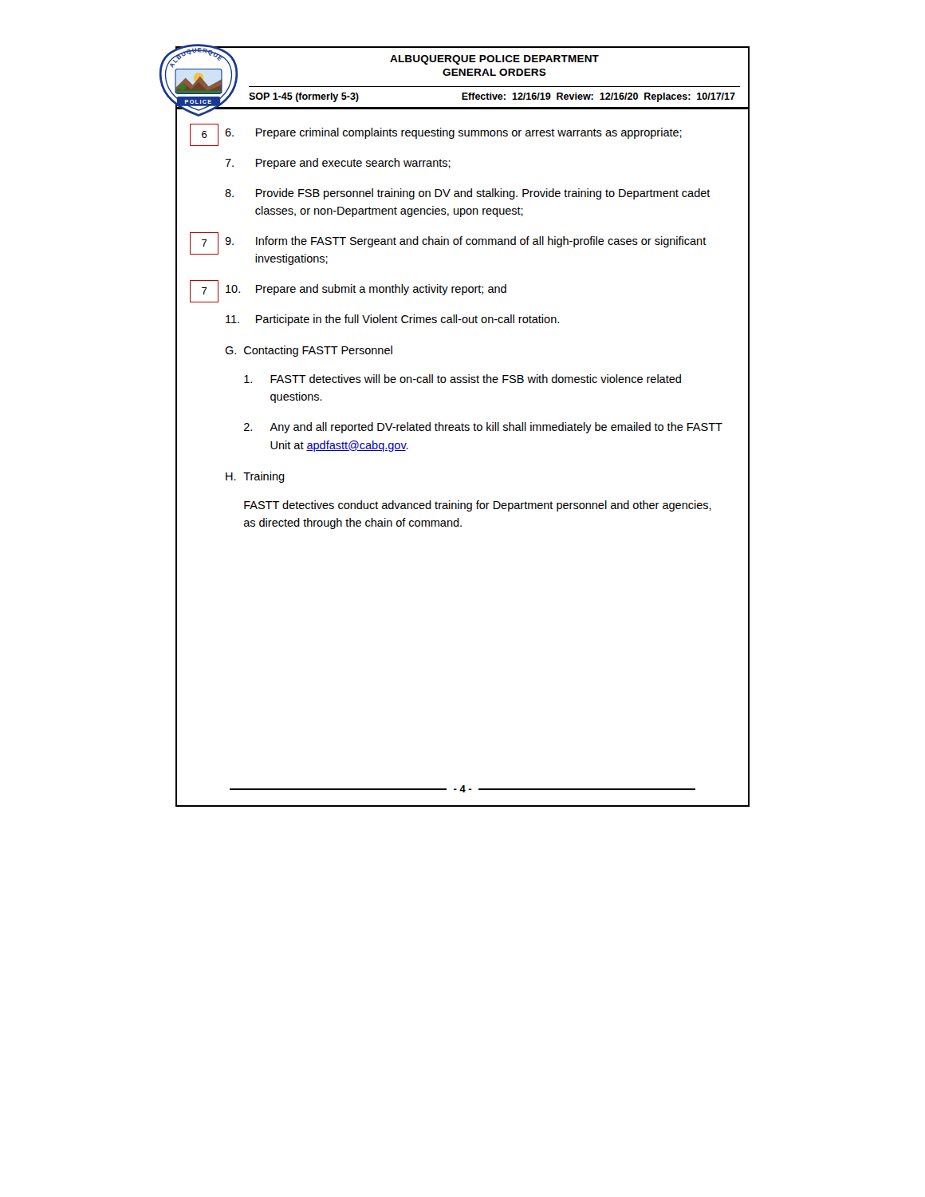ALBUQUERQUE POLICE
ALBUQUERQUE POLICE DEPARTMENT
GENERAL ORDERS
SOP 1-45 (formerly 5-3) Effective: 12/16/19 Review: 12/16/20 Replaces: 10/17/17
6
6. Prepare criminal complaints requesting summons or arrest warrants as appropriate;
7. Prepare and execute search warrants;
8. Provide FSB personnel training on DV and stalking. Provide training to Department cadet classes, or non-Department agencies, upon request;
7
9. Inform the FASTT Sergeant and chain of command of all high-profile cases or significant investigations;
7
10. Prepare and submit a monthly activity report; and
11. Participate in the full Violent Crimes call-out on-call rotation.
G. Contacting FASTT Personnel
1. FASTT detectives will be on-call to assist the FSB with domestic violence related questions.
2. Any and all reported DV-related threats to kill shall immediately be emailed to the FASTT Unit at apdfastt@cabq.gov.
H. Training
FASTT detectives conduct advanced training for Department personnel and other agencies, as directed through the chain of command.
- 4 -